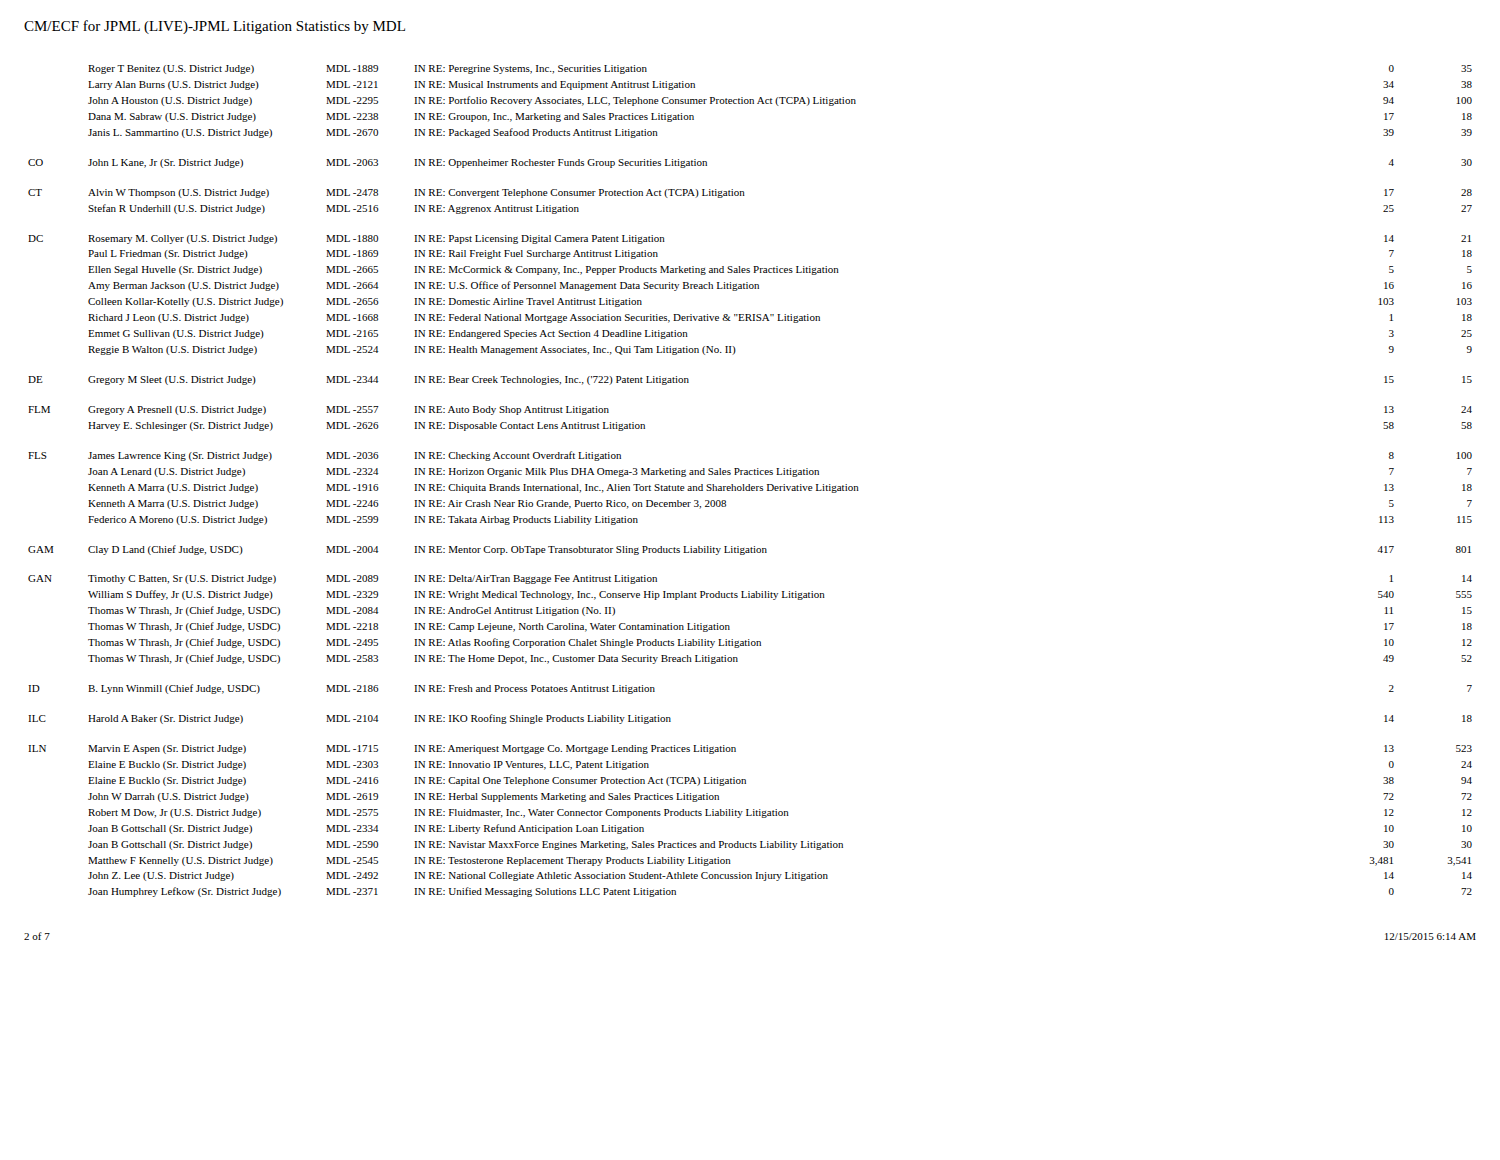CM/ECF for JPML (LIVE)-JPML Litigation Statistics by MDL
| | Roger T Benitez (U.S. District Judge) | MDL -1889 | IN RE: Peregrine Systems, Inc., Securities Litigation | 0 | 35 |
| | Larry Alan Burns (U.S. District Judge) | MDL -2121 | IN RE: Musical Instruments and Equipment Antitrust Litigation | 34 | 38 |
| | John A Houston (U.S. District Judge) | MDL -2295 | IN RE: Portfolio Recovery Associates, LLC, Telephone Consumer Protection Act (TCPA) Litigation | 94 | 100 |
| | Dana M. Sabraw (U.S. District Judge) | MDL -2238 | IN RE: Groupon, Inc., Marketing and Sales Practices Litigation | 17 | 18 |
| | Janis L. Sammartino (U.S. District Judge) | MDL -2670 | IN RE: Packaged Seafood Products Antitrust Litigation | 39 | 39 |
| CO | John L Kane, Jr (Sr. District Judge) | MDL -2063 | IN RE: Oppenheimer Rochester Funds Group Securities Litigation | 4 | 30 |
| CT | Alvin W Thompson (U.S. District Judge) | MDL -2478 | IN RE: Convergent Telephone Consumer Protection Act (TCPA) Litigation | 17 | 28 |
| | Stefan R Underhill (U.S. District Judge) | MDL -2516 | IN RE: Aggrenox Antitrust Litigation | 25 | 27 |
| DC | Rosemary M. Collyer (U.S. District Judge) | MDL -1880 | IN RE: Papst Licensing Digital Camera Patent Litigation | 14 | 21 |
| | Paul L Friedman (Sr. District Judge) | MDL -1869 | IN RE: Rail Freight Fuel Surcharge Antitrust Litigation | 7 | 18 |
| | Ellen Segal Huvelle (Sr. District Judge) | MDL -2665 | IN RE: McCormick & Company, Inc., Pepper Products Marketing and Sales Practices Litigation | 5 | 5 |
| | Amy Berman Jackson (U.S. District Judge) | MDL -2664 | IN RE: U.S. Office of Personnel Management Data Security Breach Litigation | 16 | 16 |
| | Colleen Kollar-Kotelly (U.S. District Judge) | MDL -2656 | IN RE: Domestic Airline Travel Antitrust Litigation | 103 | 103 |
| | Richard J Leon (U.S. District Judge) | MDL -1668 | IN RE: Federal National Mortgage Association Securities, Derivative & "ERISA" Litigation | 1 | 18 |
| | Emmet G Sullivan (U.S. District Judge) | MDL -2165 | IN RE: Endangered Species Act Section 4 Deadline Litigation | 3 | 25 |
| | Reggie B Walton (U.S. District Judge) | MDL -2524 | IN RE: Health Management Associates, Inc., Qui Tam Litigation (No. II) | 9 | 9 |
| DE | Gregory M Sleet (U.S. District Judge) | MDL -2344 | IN RE: Bear Creek Technologies, Inc., ('722) Patent Litigation | 15 | 15 |
| FLM | Gregory A Presnell (U.S. District Judge) | MDL -2557 | IN RE: Auto Body Shop Antitrust Litigation | 13 | 24 |
| | Harvey E. Schlesinger (Sr. District Judge) | MDL -2626 | IN RE: Disposable Contact Lens Antitrust Litigation | 58 | 58 |
| FLS | James Lawrence King (Sr. District Judge) | MDL -2036 | IN RE: Checking Account Overdraft Litigation | 8 | 100 |
| | Joan A Lenard (U.S. District Judge) | MDL -2324 | IN RE: Horizon Organic Milk Plus DHA Omega-3 Marketing and Sales Practices Litigation | 7 | 7 |
| | Kenneth A Marra (U.S. District Judge) | MDL -1916 | IN RE: Chiquita Brands International, Inc., Alien Tort Statute and Shareholders Derivative Litigation | 13 | 18 |
| | Kenneth A Marra (U.S. District Judge) | MDL -2246 | IN RE: Air Crash Near Rio Grande, Puerto Rico, on December 3, 2008 | 5 | 7 |
| | Federico A Moreno (U.S. District Judge) | MDL -2599 | IN RE: Takata Airbag Products Liability Litigation | 113 | 115 |
| GAM | Clay D Land (Chief Judge, USDC) | MDL -2004 | IN RE: Mentor Corp. ObTape Transobturator Sling Products Liability Litigation | 417 | 801 |
| GAN | Timothy C Batten, Sr (U.S. District Judge) | MDL -2089 | IN RE: Delta/AirTran Baggage Fee Antitrust Litigation | 1 | 14 |
| | William S Duffey, Jr (U.S. District Judge) | MDL -2329 | IN RE: Wright Medical Technology, Inc., Conserve Hip Implant Products Liability Litigation | 540 | 555 |
| | Thomas W Thrash, Jr (Chief Judge, USDC) | MDL -2084 | IN RE: AndroGel Antitrust Litigation (No. II) | 11 | 15 |
| | Thomas W Thrash, Jr (Chief Judge, USDC) | MDL -2218 | IN RE: Camp Lejeune, North Carolina, Water Contamination Litigation | 17 | 18 |
| | Thomas W Thrash, Jr (Chief Judge, USDC) | MDL -2495 | IN RE: Atlas Roofing Corporation Chalet Shingle Products Liability Litigation | 10 | 12 |
| | Thomas W Thrash, Jr (Chief Judge, USDC) | MDL -2583 | IN RE: The Home Depot, Inc., Customer Data Security Breach Litigation | 49 | 52 |
| ID | B. Lynn Winmill (Chief Judge, USDC) | MDL -2186 | IN RE: Fresh and Process Potatoes Antitrust Litigation | 2 | 7 |
| ILC | Harold A Baker (Sr. District Judge) | MDL -2104 | IN RE: IKO Roofing Shingle Products Liability Litigation | 14 | 18 |
| ILN | Marvin E Aspen (Sr. District Judge) | MDL -1715 | IN RE: Ameriquest Mortgage Co. Mortgage Lending Practices Litigation | 13 | 523 |
| | Elaine E Bucklo (Sr. District Judge) | MDL -2303 | IN RE: Innovatio IP Ventures, LLC, Patent Litigation | 0 | 24 |
| | Elaine E Bucklo (Sr. District Judge) | MDL -2416 | IN RE: Capital One Telephone Consumer Protection Act (TCPA) Litigation | 38 | 94 |
| | John W Darrah (U.S. District Judge) | MDL -2619 | IN RE: Herbal Supplements Marketing and Sales Practices Litigation | 72 | 72 |
| | Robert M Dow, Jr (U.S. District Judge) | MDL -2575 | IN RE: Fluidmaster, Inc., Water Connector Components Products Liability Litigation | 12 | 12 |
| | Joan B Gottschall (Sr. District Judge) | MDL -2334 | IN RE: Liberty Refund Anticipation Loan Litigation | 10 | 10 |
| | Joan B Gottschall (Sr. District Judge) | MDL -2590 | IN RE: Navistar MaxxForce Engines Marketing, Sales Practices and Products Liability Litigation | 30 | 30 |
| | Matthew F Kennelly (U.S. District Judge) | MDL -2545 | IN RE: Testosterone Replacement Therapy Products Liability Litigation | 3,481 | 3,541 |
| | John Z. Lee (U.S. District Judge) | MDL -2492 | IN RE: National Collegiate Athletic Association Student-Athlete Concussion Injury Litigation | 14 | 14 |
| | Joan Humphrey Lefkow (Sr. District Judge) | MDL -2371 | IN RE: Unified Messaging Solutions LLC Patent Litigation | 0 | 72 |
2 of 7 12/15/2015 6:14 AM